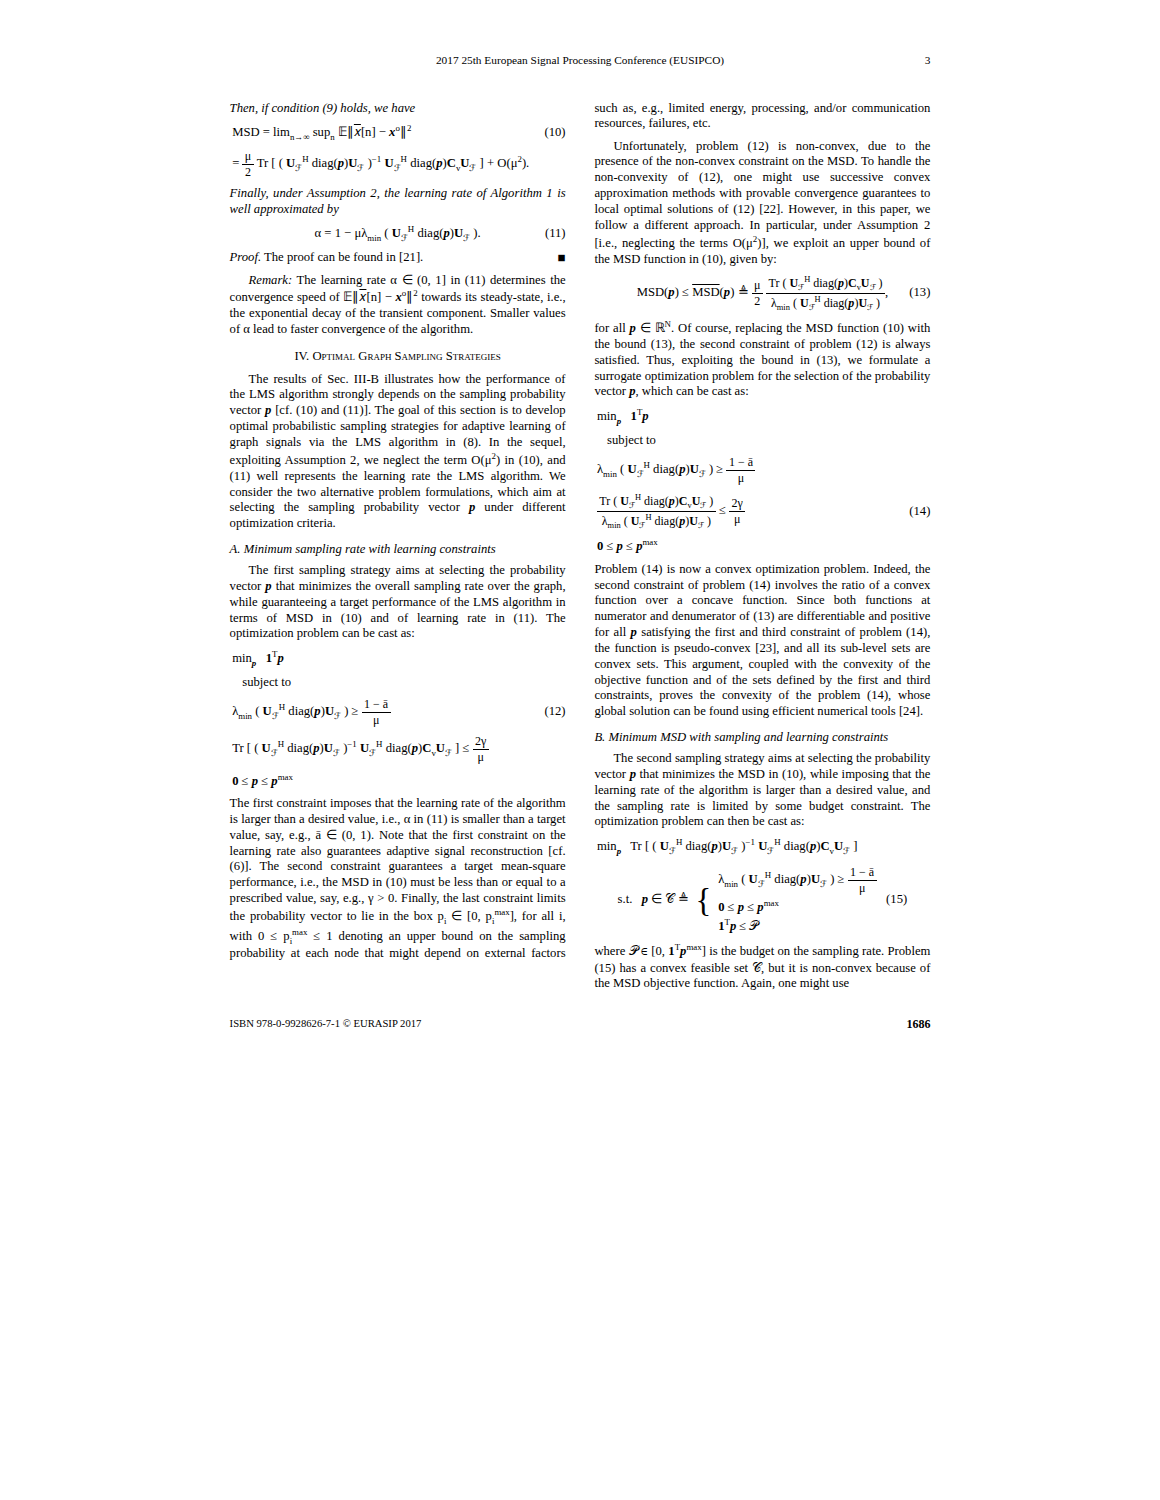2017 25th European Signal Processing Conference (EUSIPCO) 3
Then, if condition (9) holds, we have
MSD = limn→∞ supn 𝔼∥𝑥[n] − xo∥2 (10)
= μ 2 Tr [ ( UℱH diag(p)Uℱ )−1 UℱH diag(p)CvUℱ ] + O(μ2).
Finally, under Assumption 2, the learning rate of Algorithm 1 is well approximated by
α = 1 − μλmin ( UℱH diag(p)Uℱ ). (11)
Proof. The proof can be found in [21]. ■
Remark: The learning rate α ∈ (0, 1] in (11) determines the convergence speed of 𝔼∥𝑥[n] − xo∥2 towards its steady-state, i.e., the exponential decay of the transient component. Smaller values of α lead to faster convergence of the algorithm.
IV. Optimal Graph Sampling Strategies
The results of Sec. III-B illustrates how the performance of the LMS algorithm strongly depends on the sampling probability vector p [cf. (10) and (11)]. The goal of this section is to develop optimal probabilistic sampling strategies for adaptive learning of graph signals via the LMS algorithm in (8). In the sequel, exploiting Assumption 2, we neglect the term O(μ2) in (10), and (11) well represents the learning rate the LMS algorithm. We consider the two alternative problem formulations, which aim at selecting the sampling probability vector p under different optimization criteria.
A. Minimum sampling rate with learning constraints
The first sampling strategy aims at selecting the probability vector p that minimizes the overall sampling rate over the graph, while guaranteeing a target performance of the LMS algorithm in terms of MSD in (10) and of learning rate in (11). The optimization problem can be cast as:
minp 1Tp
subject to
λmin ( UℱH diag(p)Uℱ ) ≥ 1 − ā μ (12)
Tr [ ( UℱH diag(p)Uℱ )−1 UℱH diag(p)CvUℱ ] ≤ 2γ μ
0 ≤ p ≤ pmax
The first constraint imposes that the learning rate of the algorithm is larger than a desired value, i.e., α in (11) is smaller than a target value, say, e.g., ā ∈ (0, 1). Note that the first constraint on the learning rate also guarantees adaptive signal reconstruction [cf. (6)]. The second constraint guarantees a target mean-square performance, i.e., the MSD in (10) must be less than or equal to a prescribed value, say, e.g., γ > 0. Finally, the last constraint limits the probability vector to lie in the box pi ∈ [0, pimax], for all i, with 0 ≤ pimax ≤ 1 denoting an upper bound on the sampling probability at each node that might depend on external factors such as, e.g., limited energy, processing, and/or communication resources, failures, etc.
Unfortunately, problem (12) is non-convex, due to the presence of the non-convex constraint on the MSD. To handle the non-convexity of (12), one might use successive convex approximation methods with provable convergence guarantees to local optimal solutions of (12) [22]. However, in this paper, we follow a different approach. In particular, under Assumption 2 [i.e., neglecting the terms O(μ2)], we exploit an upper bound of the MSD function in (10), given by:
MSD(p) ≤ MSD(p) ≜ μ 2 Tr ( UℱH diag(p)CvUℱ ) λmin ( UℱH diag(p)Uℱ ), (13)
for all p ∈ ℝN. Of course, replacing the MSD function (10) with the bound (13), the second constraint of problem (12) is always satisfied. Thus, exploiting the bound in (13), we formulate a surrogate optimization problem for the selection of the probability vector p, which can be cast as:
minp 1Tp
subject to
λmin ( UℱH diag(p)Uℱ ) ≥ 1 − ā μ
Tr ( UℱH diag(p)CvUℱ ) λmin ( UℱH diag(p)Uℱ ) ≤ 2γ μ (14)
0 ≤ p ≤ pmax
Problem (14) is now a convex optimization problem. Indeed, the second constraint of problem (14) involves the ratio of a convex function over a concave function. Since both functions at numerator and denumerator of (13) are differentiable and positive for all p satisfying the first and third constraint of problem (14), the function is pseudo-convex [23], and all its sub-level sets are convex sets. This argument, coupled with the convexity of the objective function and of the sets defined by the first and third constraints, proves the convexity of the problem (14), whose global solution can be found using efficient numerical tools [24].
B. Minimum MSD with sampling and learning constraints
The second sampling strategy aims at selecting the probability vector p that minimizes the MSD in (10), while imposing that the learning rate of the algorithm is larger than a desired value, and the sampling rate is limited by some budget constraint. The optimization problem can then be cast as:
minp Tr [ ( UℱH diag(p)Uℱ )−1 UℱH diag(p)CvUℱ ]
| s.t. p ∈ 𝒞 ≜ | { | λ min ( U ℱ H diag( p ) U ℱ ) ≥ 1 − ā μ 0 ≤ p ≤ p max 1 T p ≤ 𝒫 | (15) |
where 𝒫 ∈ [0, 1Tpmax] is the budget on the sampling rate. Problem (15) has a convex feasible set 𝒞, but it is non-convex because of the MSD objective function. Again, one might use
ISBN 978-0-9928626-7-1 © EURASIP 2017 1686